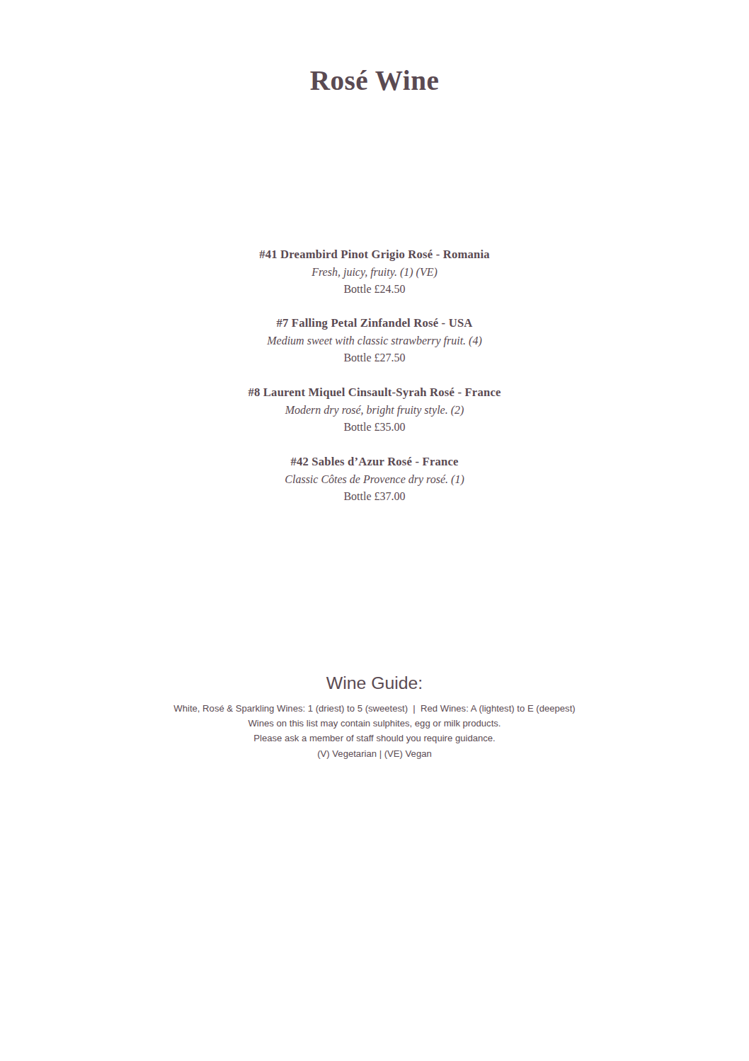Rosé Wine
#41 Dreambird Pinot Grigio Rosé - Romania
Fresh, juicy, fruity. (1) (VE)
Bottle £24.50
#7 Falling Petal Zinfandel Rosé - USA
Medium sweet with classic strawberry fruit. (4)
Bottle £27.50
#8 Laurent Miquel Cinsault-Syrah Rosé - France
Modern dry rosé, bright fruity style. (2)
Bottle £35.00
#42 Sables d’Azur Rosé - France
Classic Côtes de Provence dry rosé. (1)
Bottle £37.00
Wine Guide:
White, Rosé & Sparkling Wines: 1 (driest) to 5 (sweetest) | Red Wines: A (lightest) to E (deepest)
Wines on this list may contain sulphites, egg or milk products.
Please ask a member of staff should you require guidance.
(V) Vegetarian | (VE) Vegan